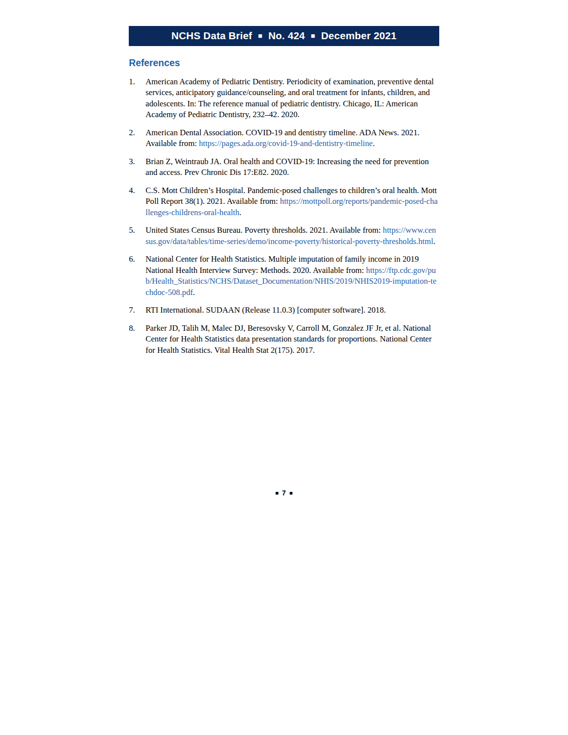NCHS Data Brief ■ No. 424 ■ December 2021
References
1. American Academy of Pediatric Dentistry. Periodicity of examination, preventive dental services, anticipatory guidance/counseling, and oral treatment for infants, children, and adolescents. In: The reference manual of pediatric dentistry. Chicago, IL: American Academy of Pediatric Dentistry, 232–42. 2020.
2. American Dental Association. COVID-19 and dentistry timeline. ADA News. 2021. Available from: https://pages.ada.org/covid-19-and-dentistry-timeline.
3. Brian Z, Weintraub JA. Oral health and COVID-19: Increasing the need for prevention and access. Prev Chronic Dis 17:E82. 2020.
4. C.S. Mott Children’s Hospital. Pandemic-posed challenges to children’s oral health. Mott Poll Report 38(1). 2021. Available from: https://mottpoll.org/reports/pandemic-posed-challenges-childrens-oral-health.
5. United States Census Bureau. Poverty thresholds. 2021. Available from: https://www.census.gov/data/tables/time-series/demo/income-poverty/historical-poverty-thresholds.html.
6. National Center for Health Statistics. Multiple imputation of family income in 2019 National Health Interview Survey: Methods. 2020. Available from: https://ftp.cdc.gov/pub/Health_Statistics/NCHS/Dataset_Documentation/NHIS/2019/NHIS2019-imputation-techdoc-508.pdf.
7. RTI International. SUDAAN (Release 11.0.3) [computer software]. 2018.
8. Parker JD, Talih M, Malec DJ, Beresovsky V, Carroll M, Gonzalez JF Jr, et al. National Center for Health Statistics data presentation standards for proportions. National Center for Health Statistics. Vital Health Stat 2(175). 2017.
■7■